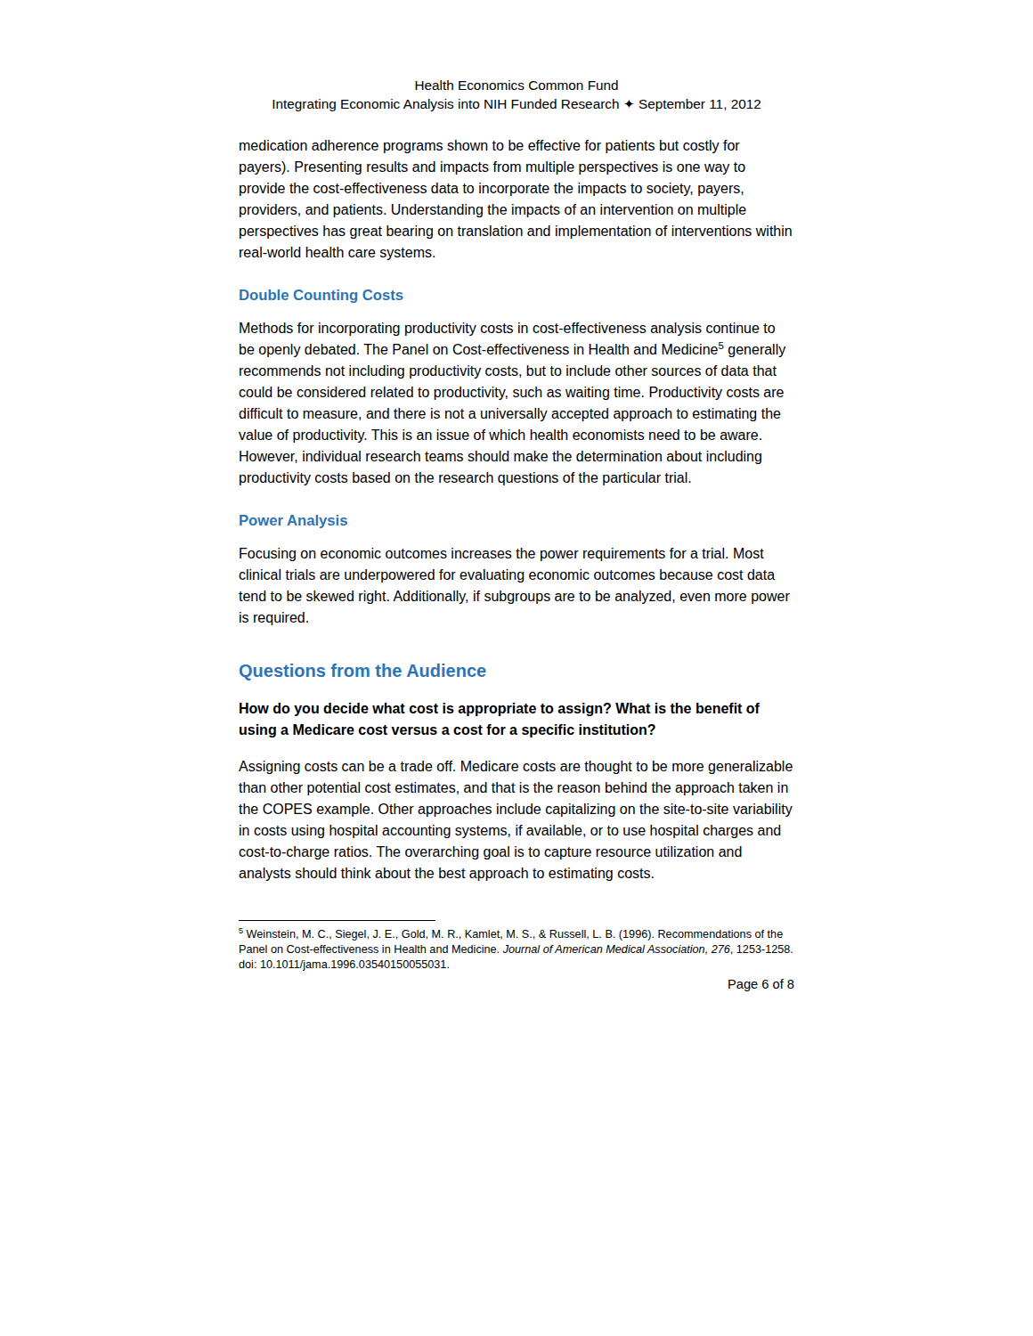Health Economics Common Fund Integrating Economic Analysis into NIH Funded Research ✦ September 11, 2012
medication adherence programs shown to be effective for patients but costly for payers). Presenting results and impacts from multiple perspectives is one way to provide the cost-effectiveness data to incorporate the impacts to society, payers, providers, and patients. Understanding the impacts of an intervention on multiple perspectives has great bearing on translation and implementation of interventions within real-world health care systems.
Double Counting Costs
Methods for incorporating productivity costs in cost-effectiveness analysis continue to be openly debated. The Panel on Cost-effectiveness in Health and Medicine5 generally recommends not including productivity costs, but to include other sources of data that could be considered related to productivity, such as waiting time. Productivity costs are difficult to measure, and there is not a universally accepted approach to estimating the value of productivity. This is an issue of which health economists need to be aware. However, individual research teams should make the determination about including productivity costs based on the research questions of the particular trial.
Power Analysis
Focusing on economic outcomes increases the power requirements for a trial. Most clinical trials are underpowered for evaluating economic outcomes because cost data tend to be skewed right. Additionally, if subgroups are to be analyzed, even more power is required.
Questions from the Audience
How do you decide what cost is appropriate to assign? What is the benefit of using a Medicare cost versus a cost for a specific institution?
Assigning costs can be a trade off. Medicare costs are thought to be more generalizable than other potential cost estimates, and that is the reason behind the approach taken in the COPES example. Other approaches include capitalizing on the site-to-site variability in costs using hospital accounting systems, if available, or to use hospital charges and cost-to-charge ratios. The overarching goal is to capture resource utilization and analysts should think about the best approach to estimating costs.
5 Weinstein, M. C., Siegel, J. E., Gold, M. R., Kamlet, M. S., & Russell, L. B. (1996). Recommendations of the Panel on Cost-effectiveness in Health and Medicine. Journal of American Medical Association, 276, 1253-1258. doi: 10.1011/jama.1996.03540150055031.
Page 6 of 8